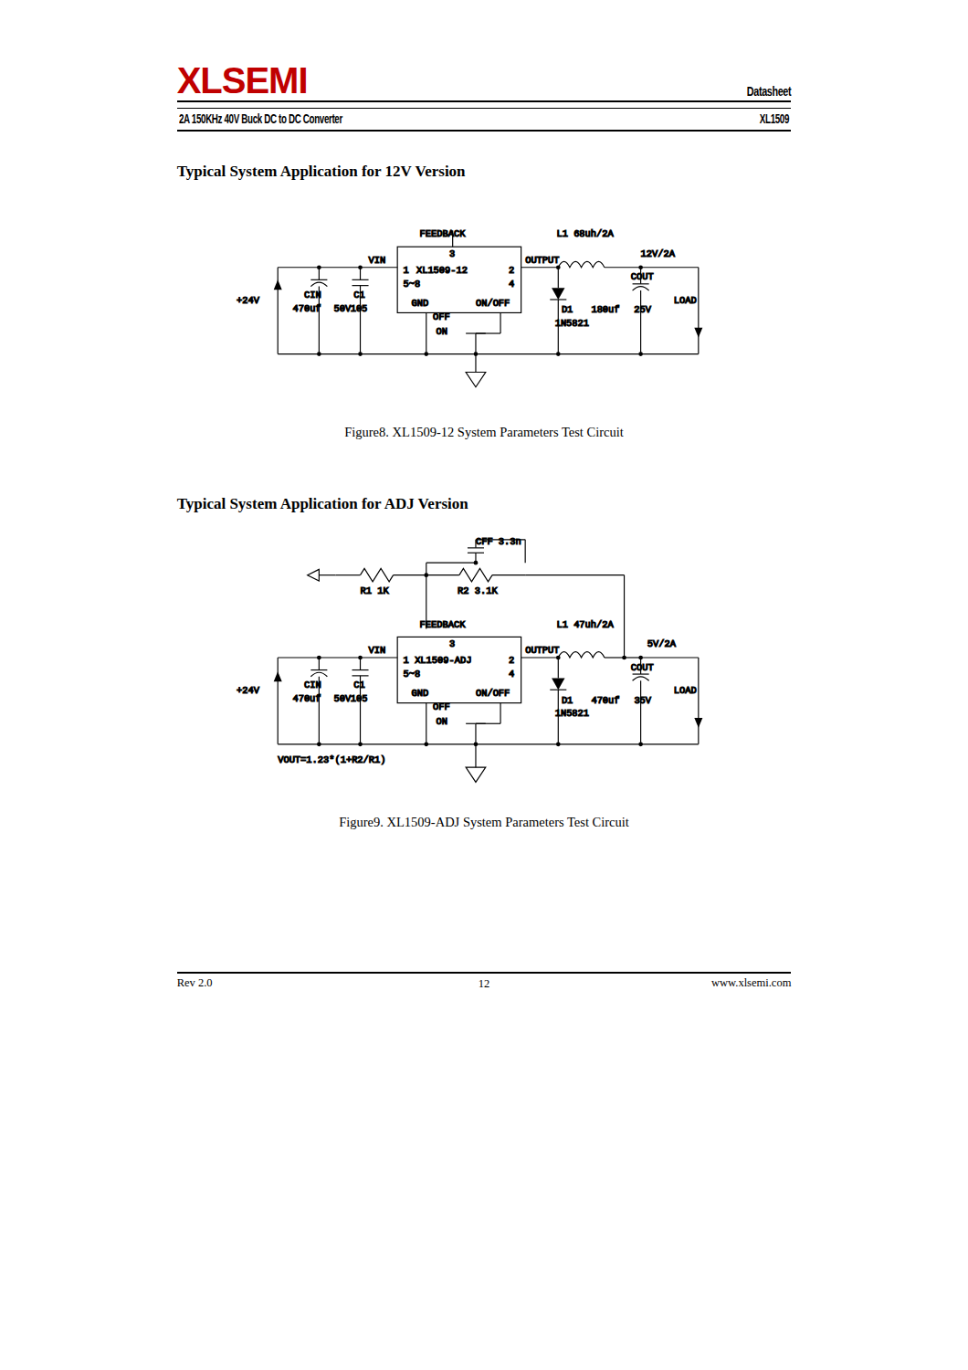XLSEMI
Datasheet
2A 150KHz 40V Buck DC to DC Converter
XL1509
Typical System Application for 12V Version
FEEDBACK 3 1 XL1509-12 2 5~8 4 GND ON/OFF VIN OUTPUT +24V CIN 470uf 50V C1 105 OFF ON L1 68uh/2A D1 1N5821 COUT 180uf 25V 12V/2A LOAD
Figure8. XL1509-12 System Parameters Test Circuit
Typical System Application for ADJ Version
CFF 3.3n R1 1K R2 3.1K FEEDBACK 3 1 XL1509-ADJ 2 5~8 4 GND ON/OFF VIN OUTPUT +24V CIN 470uf 50V C1 105 OFF ON L1 47uh/2A D1 1N5821 COUT 470uf 35V 5V/2A LOAD VOUT=1.23*(1+R2/R1)
Figure9. XL1509-ADJ System Parameters Test Circuit
Rev 2.0 www.xlsemi.com
12